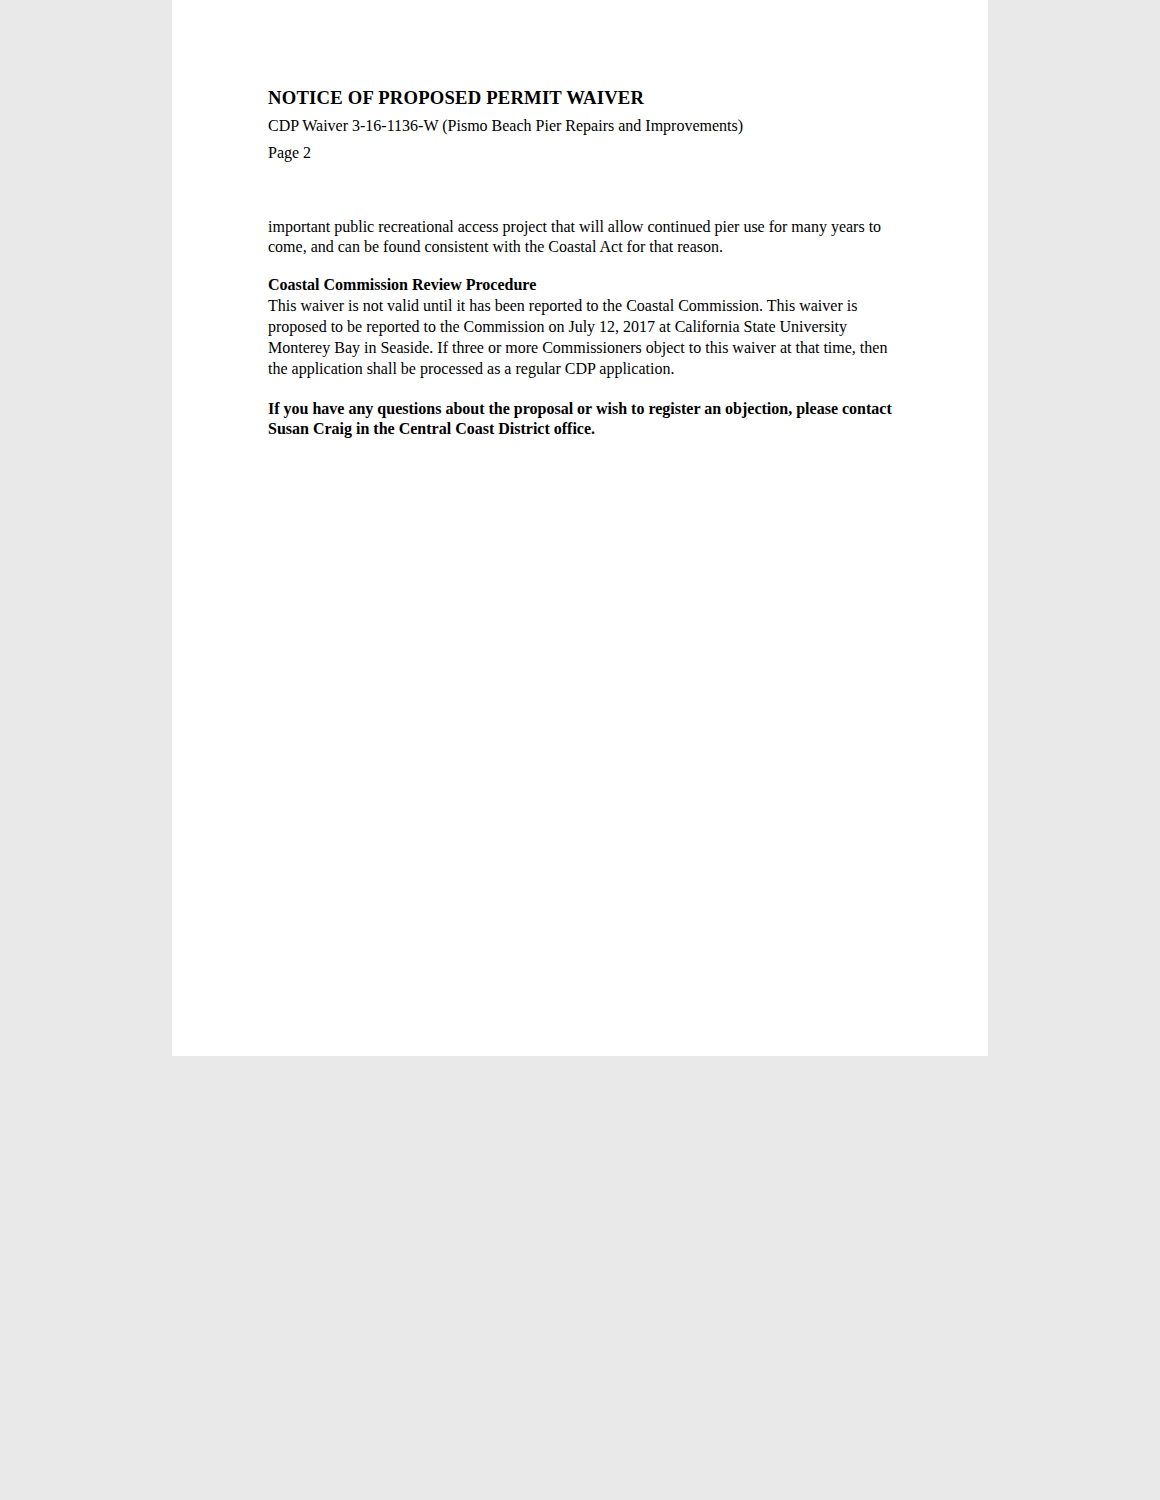NOTICE OF PROPOSED PERMIT WAIVER
CDP Waiver 3-16-1136-W (Pismo Beach Pier Repairs and Improvements)
Page 2
important public recreational access project that will allow continued pier use for many years to come, and can be found consistent with the Coastal Act for that reason.
Coastal Commission Review Procedure
This waiver is not valid until it has been reported to the Coastal Commission. This waiver is proposed to be reported to the Commission on July 12, 2017 at California State University Monterey Bay in Seaside. If three or more Commissioners object to this waiver at that time, then the application shall be processed as a regular CDP application.
If you have any questions about the proposal or wish to register an objection, please contact Susan Craig in the Central Coast District office.